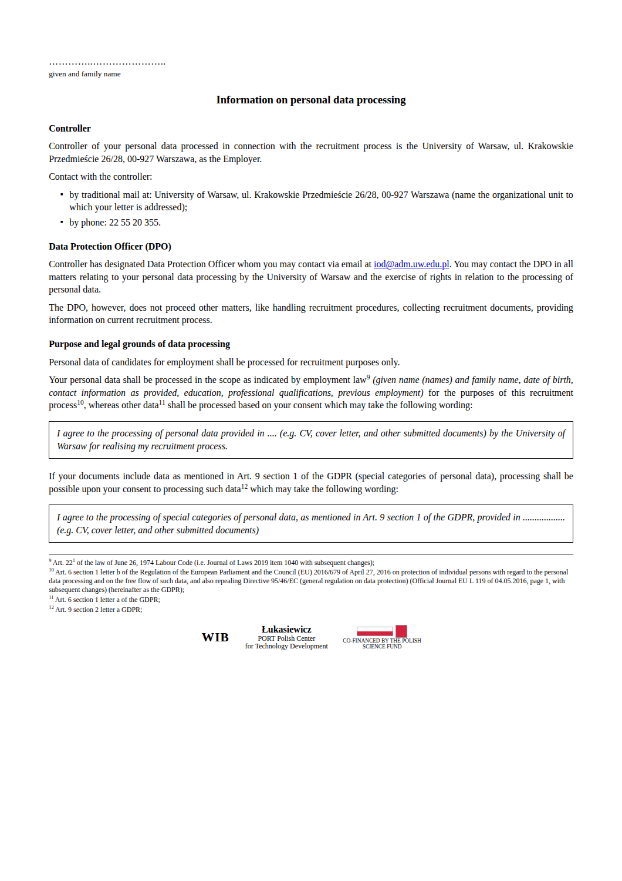…………..…………………..
given and family name
Information on personal data processing
Controller
Controller of your personal data processed in connection with the recruitment process is the University of Warsaw, ul. Krakowskie Przedmieście 26/28, 00-927 Warszawa, as the Employer.
Contact with the controller:
by traditional mail at: University of Warsaw, ul. Krakowskie Przedmieście 26/28, 00-927 Warszawa (name the organizational unit to which your letter is addressed);
by phone: 22 55 20 355.
Data Protection Officer (DPO)
Controller has designated Data Protection Officer whom you may contact via email at iod@adm.uw.edu.pl. You may contact the DPO in all matters relating to your personal data processing by the University of Warsaw and the exercise of rights in relation to the processing of personal data.
The DPO, however, does not proceed other matters, like handling recruitment procedures, collecting recruitment documents, providing information on current recruitment process.
Purpose and legal grounds of data processing
Personal data of candidates for employment shall be processed for recruitment purposes only.
Your personal data shall be processed in the scope as indicated by employment law9 (given name (names) and family name, date of birth, contact information as provided, education, professional qualifications, previous employment) for the purposes of this recruitment process10, whereas other data11 shall be processed based on your consent which may take the following wording:
I agree to the processing of personal data provided in .... (e.g. CV, cover letter, and other submitted documents) by the University of Warsaw for realising my recruitment process.
If your documents include data as mentioned in Art. 9 section 1 of the GDPR (special categories of personal data), processing shall be possible upon your consent to processing such data12 which may take the following wording:
I agree to the processing of special categories of personal data, as mentioned in Art. 9 section 1 of the GDPR, provided in .................. (e.g. CV, cover letter, and other submitted documents)
9 Art. 221 of the law of June 26, 1974 Labour Code (i.e. Journal of Laws 2019 item 1040 with subsequent changes);
10 Art. 6 section 1 letter b of the Regulation of the European Parliament and the Council (EU) 2016/679 of April 27, 2016 on protection of individual persons with regard to the personal data processing and on the free flow of such data, and also repealing Directive 95/46/EC (general regulation on data protection) (Official Journal EU L 119 of 04.05.2016, page 1, with subsequent changes) (hereinafter as the GDPR);
11 Art. 6 section 1 letter a of the GDPR;
12 Art. 9 section 2 letter a GDPR;
| WIB | Łukasiewicz PORT Polish Center for Technology Development | CO-FINANCED BY THE POLISH SCIENCE FUND |